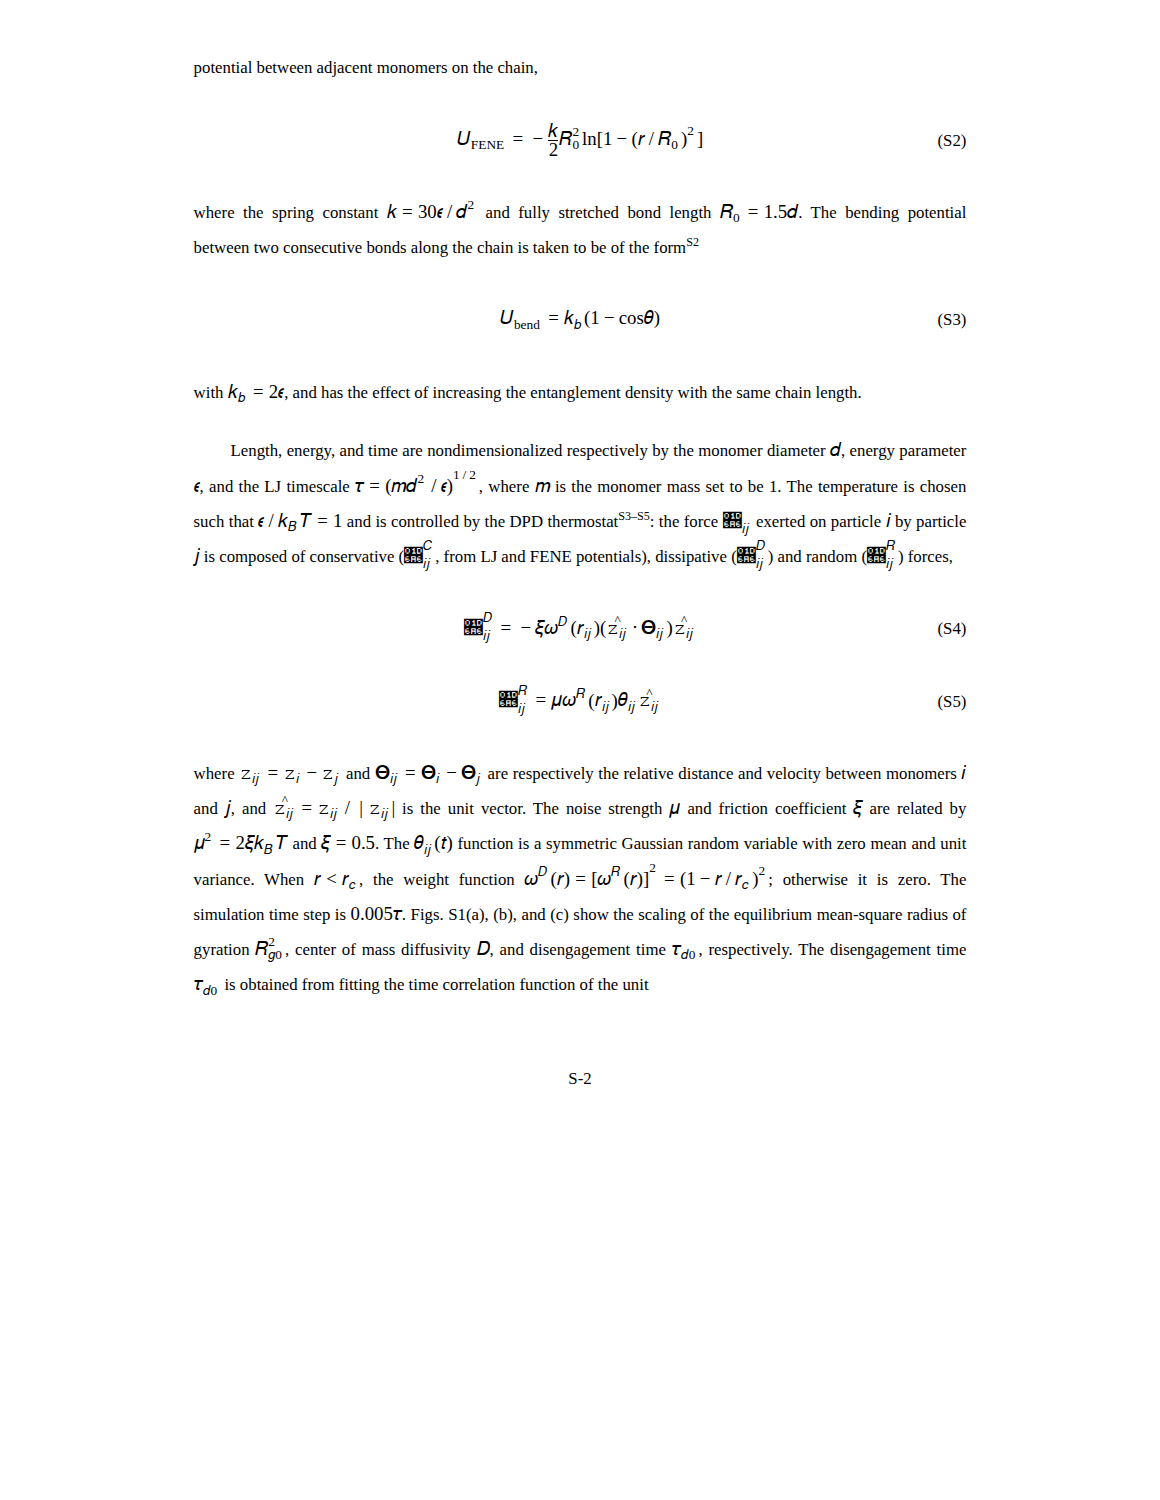potential between adjacent monomers on the chain,
UFENE = − k2 R02 ln [ 1 − (r/R0) 2 ] (S2)
where the spring constant k=30ϵ/d2 and fully stretched bond length R0=1.5d. The bending potential between two consecutive bonds along the chain is taken to be of the formS2
Ubend = kb ( 1 − cos θ ) (S3)
with kb=2ϵ, and has the effect of increasing the entanglement density with the same chain length.
Length, energy, and time are nondimensionalized respectively by the monomer diameter d, energy parameter ϵ, and the LJ timescale τ=(md2/ϵ)1/2, where m is the monomer mass set to be 1. The temperature is chosen such that ϵ/kBT=1 and is controlled by the DPD thermostatS3–S5: the force 𝚦ij exerted on particle i by particle j is composed of conservative (𝚦ijC, from LJ and FENE potentials), dissipative (𝚦ijD) and random (𝚦ijR) forces,
𝚦ijD = − ξ ωD (rij) ( 𝚣ij^ ⋅ 𝚯ij ) 𝚣ij^ (S4)
𝚦ijR = μ ωR (rij) θij 𝚣ij^ (S5)
where 𝚣ij=𝚣i−𝚣j and 𝚯ij=𝚯i−𝚯j are respectively the relative distance and velocity between monomers i and j, and 𝚣ij^=𝚣ij/|𝚣ij| is the unit vector. The noise strength μ and friction coefficient ξ are related by μ2=2ξkBT and ξ=0.5. The θij(t) function is a symmetric Gaussian random variable with zero mean and unit variance. When r<rc, the weight function ωD(r)=[ωR(r)]2=(1−r/rc)2; otherwise it is zero. The simulation time step is 0.005τ. Figs. S1(a), (b), and (c) show the scaling of the equilibrium mean-square radius of gyration Rg02, center of mass diffusivity D, and disengagement time τd0, respectively. The disengagement time τd0 is obtained from fitting the time correlation function of the unit
S-2